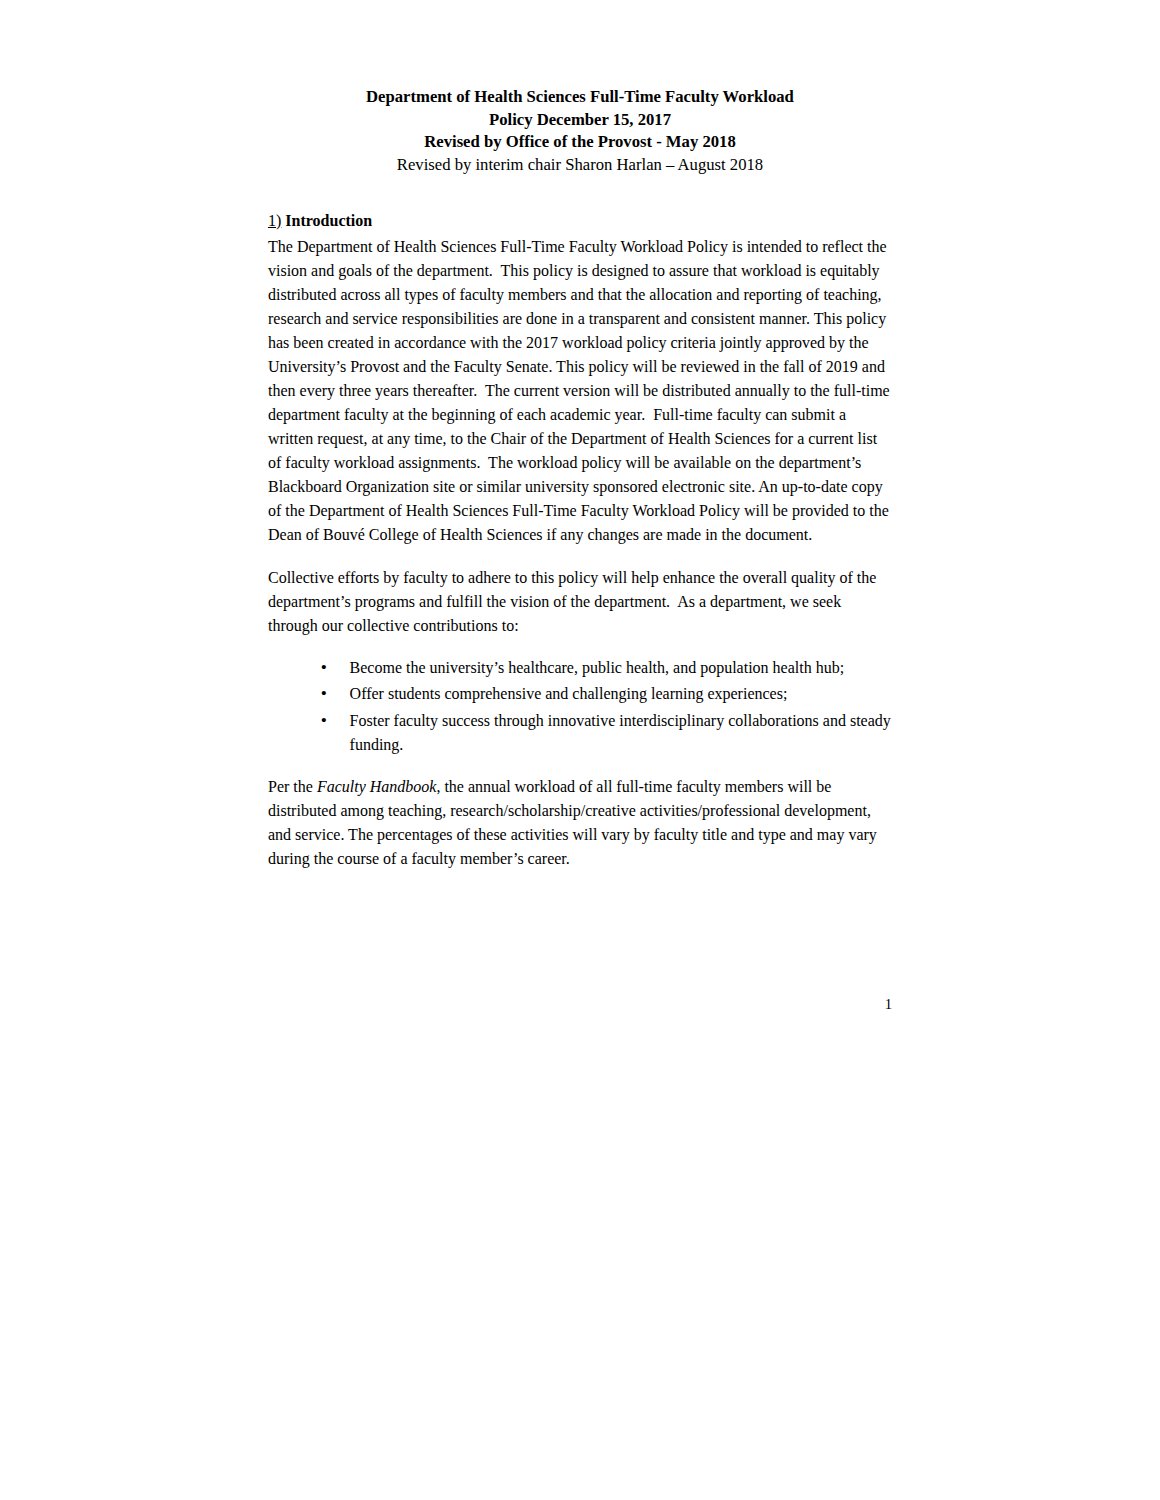Department of Health Sciences Full-Time Faculty Workload
Policy December 15, 2017
Revised by Office of the Provost - May 2018
Revised by interim chair Sharon Harlan – August 2018
1) Introduction
The Department of Health Sciences Full-Time Faculty Workload Policy is intended to reflect the vision and goals of the department. This policy is designed to assure that workload is equitably distributed across all types of faculty members and that the allocation and reporting of teaching, research and service responsibilities are done in a transparent and consistent manner. This policy has been created in accordance with the 2017 workload policy criteria jointly approved by the University’s Provost and the Faculty Senate. This policy will be reviewed in the fall of 2019 and then every three years thereafter. The current version will be distributed annually to the full-time department faculty at the beginning of each academic year. Full-time faculty can submit a written request, at any time, to the Chair of the Department of Health Sciences for a current list of faculty workload assignments. The workload policy will be available on the department’s Blackboard Organization site or similar university sponsored electronic site. An up-to-date copy of the Department of Health Sciences Full-Time Faculty Workload Policy will be provided to the Dean of Bouvé College of Health Sciences if any changes are made in the document.
Collective efforts by faculty to adhere to this policy will help enhance the overall quality of the department’s programs and fulfill the vision of the department. As a department, we seek through our collective contributions to:
Become the university’s healthcare, public health, and population health hub;
Offer students comprehensive and challenging learning experiences;
Foster faculty success through innovative interdisciplinary collaborations and steady funding.
Per the Faculty Handbook, the annual workload of all full-time faculty members will be distributed among teaching, research/scholarship/creative activities/professional development, and service. The percentages of these activities will vary by faculty title and type and may vary during the course of a faculty member’s career.
1